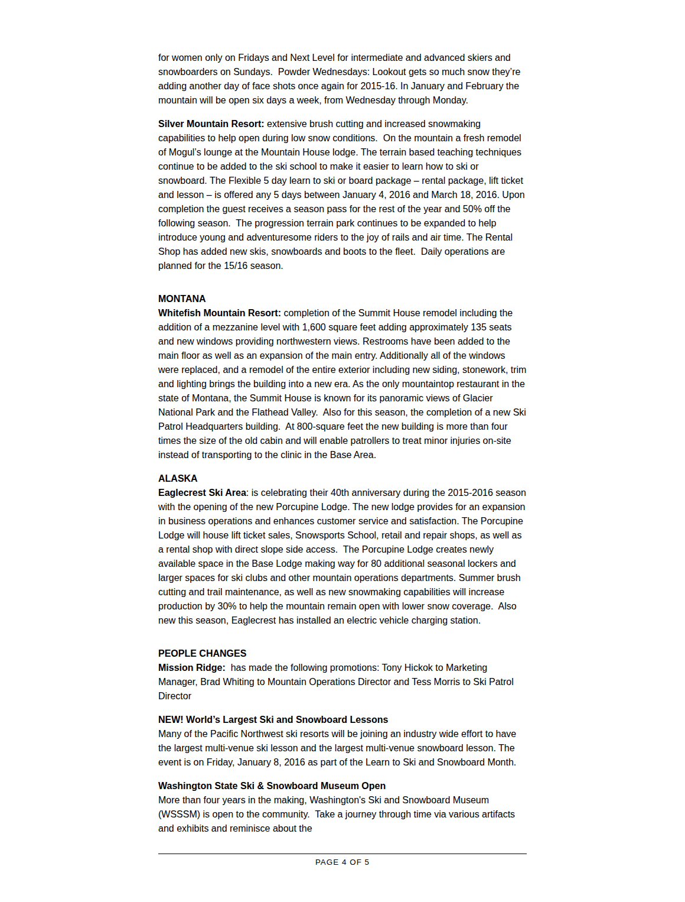for women only on Fridays and Next Level for intermediate and advanced skiers and snowboarders on Sundays. Powder Wednesdays: Lookout gets so much snow they’re adding another day of face shots once again for 2015-16. In January and February the mountain will be open six days a week, from Wednesday through Monday.
Silver Mountain Resort: extensive brush cutting and increased snowmaking capabilities to help open during low snow conditions. On the mountain a fresh remodel of Mogul’s lounge at the Mountain House lodge. The terrain based teaching techniques continue to be added to the ski school to make it easier to learn how to ski or snowboard. The Flexible 5 day learn to ski or board package – rental package, lift ticket and lesson – is offered any 5 days between January 4, 2016 and March 18, 2016. Upon completion the guest receives a season pass for the rest of the year and 50% off the following season. The progression terrain park continues to be expanded to help introduce young and adventuresome riders to the joy of rails and air time. The Rental Shop has added new skis, snowboards and boots to the fleet. Daily operations are planned for the 15/16 season.
MONTANA
Whitefish Mountain Resort: completion of the Summit House remodel including the addition of a mezzanine level with 1,600 square feet adding approximately 135 seats and new windows providing northwestern views. Restrooms have been added to the main floor as well as an expansion of the main entry. Additionally all of the windows were replaced, and a remodel of the entire exterior including new siding, stonework, trim and lighting brings the building into a new era. As the only mountaintop restaurant in the state of Montana, the Summit House is known for its panoramic views of Glacier National Park and the Flathead Valley. Also for this season, the completion of a new Ski Patrol Headquarters building. At 800-square feet the new building is more than four times the size of the old cabin and will enable patrollers to treat minor injuries on-site instead of transporting to the clinic in the Base Area.
ALASKA
Eaglecrest Ski Area: is celebrating their 40th anniversary during the 2015-2016 season with the opening of the new Porcupine Lodge. The new lodge provides for an expansion in business operations and enhances customer service and satisfaction. The Porcupine Lodge will house lift ticket sales, Snowsports School, retail and repair shops, as well as a rental shop with direct slope side access. The Porcupine Lodge creates newly available space in the Base Lodge making way for 80 additional seasonal lockers and larger spaces for ski clubs and other mountain operations departments. Summer brush cutting and trail maintenance, as well as new snowmaking capabilities will increase production by 30% to help the mountain remain open with lower snow coverage. Also new this season, Eaglecrest has installed an electric vehicle charging station.
PEOPLE CHANGES
Mission Ridge: has made the following promotions: Tony Hickok to Marketing Manager, Brad Whiting to Mountain Operations Director and Tess Morris to Ski Patrol Director
NEW! World’s Largest Ski and Snowboard Lessons
Many of the Pacific Northwest ski resorts will be joining an industry wide effort to have the largest multi-venue ski lesson and the largest multi-venue snowboard lesson. The event is on Friday, January 8, 2016 as part of the Learn to Ski and Snowboard Month.
Washington State Ski & Snowboard Museum Open
More than four years in the making, Washington's Ski and Snowboard Museum (WSSSM) is open to the community. Take a journey through time via various artifacts and exhibits and reminisce about the
PAGE 4 OF 5